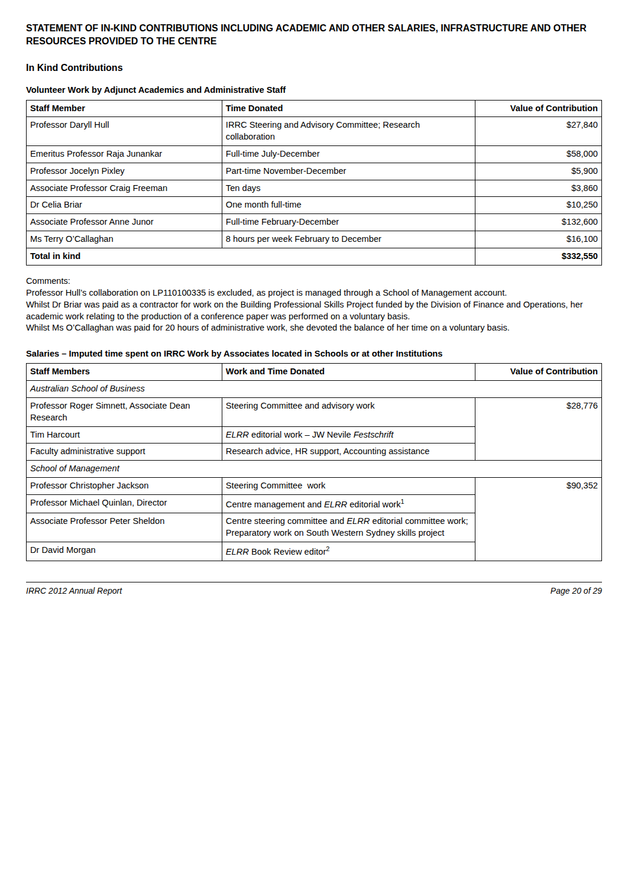STATEMENT OF IN-KIND CONTRIBUTIONS INCLUDING ACADEMIC AND OTHER SALARIES, INFRASTRUCTURE AND OTHER RESOURCES PROVIDED TO THE CENTRE
In Kind Contributions
Volunteer Work by Adjunct Academics and Administrative Staff
| Staff Member | Time Donated | Value of Contribution |
| --- | --- | --- |
| Professor Daryll Hull | IRRC Steering and Advisory Committee; Research collaboration | $27,840 |
| Emeritus Professor Raja Junankar | Full-time July-December | $58,000 |
| Professor Jocelyn Pixley | Part-time November-December | $5,900 |
| Associate Professor Craig Freeman | Ten days | $3,860 |
| Dr Celia Briar | One month full-time | $10,250 |
| Associate Professor Anne Junor | Full-time February-December | $132,600 |
| Ms Terry O’Callaghan | 8 hours per week February to December | $16,100 |
| Total in kind | $332,550 |
Comments:
Professor Hull’s collaboration on LP110100335 is excluded, as project is managed through a School of Management account.
Whilst Dr Briar was paid as a contractor for work on the Building Professional Skills Project funded by the Division of Finance and Operations, her academic work relating to the production of a conference paper was performed on a voluntary basis.
Whilst Ms O’Callaghan was paid for 20 hours of administrative work, she devoted the balance of her time on a voluntary basis.
Salaries – Imputed time spent on IRRC Work by Associates located in Schools or at other Institutions
| Staff Members | Work and Time Donated | Value of Contribution |
| --- | --- | --- |
| Australian School of Business |
| Professor Roger Simnett, Associate Dean Research | Steering Committee and advisory work | $28,776 |
| Tim Harcourt | ELRR editorial work – JW Nevile Festschrift |
| Faculty administrative support | Research advice, HR support, Accounting assistance |
| School of Management |
| Professor Christopher Jackson | Steering Committee work | $90,352 |
| Professor Michael Quinlan, Director | Centre management and ELRR editorial work 1 |
| Associate Professor Peter Sheldon | Centre steering committee and ELRR editorial committee work; Preparatory work on South Western Sydney skills project |
| Dr David Morgan | ELRR Book Review editor 2 |
IRRC 2012 Annual Report Page 20 of 29